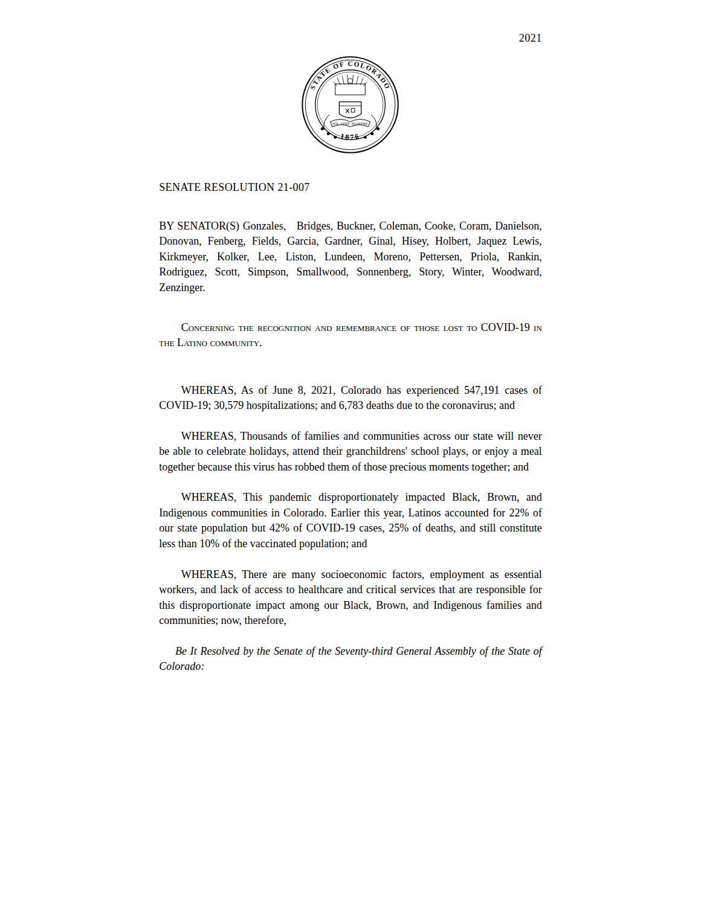2021
STATE OF COLORADO 1876 NIL SINE NUMINE
SENATE RESOLUTION 21-007
BY SENATOR(S) Gonzales, Bridges, Buckner, Coleman, Cooke, Coram, Danielson, Donovan, Fenberg, Fields, Garcia, Gardner, Ginal, Hisey, Holbert, Jaquez Lewis, Kirkmeyer, Kolker, Lee, Liston, Lundeen, Moreno, Pettersen, Priola, Rankin, Rodriguez, Scott, Simpson, Smallwood, Sonnenberg, Story, Winter, Woodward, Zenzinger.
Concerning the recognition and remembrance of those lost to COVID-19 in the Latino community.
WHEREAS, As of June 8, 2021, Colorado has experienced 547,191 cases of COVID-19; 30,579 hospitalizations; and 6,783 deaths due to the coronavirus; and
WHEREAS, Thousands of families and communities across our state will never be able to celebrate holidays, attend their granchildrens' school plays, or enjoy a meal together because this virus has robbed them of those precious moments together; and
WHEREAS, This pandemic disproportionately impacted Black, Brown, and Indigenous communities in Colorado. Earlier this year, Latinos accounted for 22% of our state population but 42% of COVID-19 cases, 25% of deaths, and still constitute less than 10% of the vaccinated population; and
WHEREAS, There are many socioeconomic factors, employment as essential workers, and lack of access to healthcare and critical services that are responsible for this disproportionate impact among our Black, Brown, and Indigenous families and communities; now, therefore,
Be It Resolved by the Senate of the Seventy-third General Assembly of the State of Colorado: